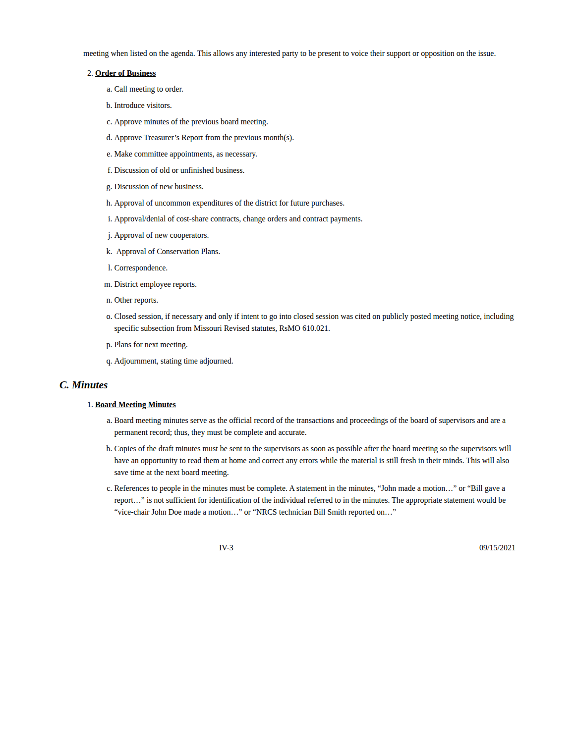meeting when listed on the agenda. This allows any interested party to be present to voice their support or opposition on the issue.
Order of Business
Call meeting to order.
Introduce visitors.
Approve minutes of the previous board meeting.
Approve Treasurer’s Report from the previous month(s).
Make committee appointments, as necessary.
Discussion of old or unfinished business.
Discussion of new business.
Approval of uncommon expenditures of the district for future purchases.
Approval/denial of cost-share contracts, change orders and contract payments.
Approval of new cooperators.
Approval of Conservation Plans.
Correspondence.
District employee reports.
Other reports.
Closed session, if necessary and only if intent to go into closed session was cited on publicly posted meeting notice, including specific subsection from Missouri Revised statutes, RsMO 610.021.
Plans for next meeting.
Adjournment, stating time adjourned.
C. Minutes
Board Meeting Minutes
Board meeting minutes serve as the official record of the transactions and proceedings of the board of supervisors and are a permanent record; thus, they must be complete and accurate.
Copies of the draft minutes must be sent to the supervisors as soon as possible after the board meeting so the supervisors will have an opportunity to read them at home and correct any errors while the material is still fresh in their minds. This will also save time at the next board meeting.
References to people in the minutes must be complete. A statement in the minutes, “John made a motion…” or “Bill gave a report…” is not sufficient for identification of the individual referred to in the minutes. The appropriate statement would be “vice-chair John Doe made a motion…” or “NRCS technician Bill Smith reported on…”
IV-3 09/15/2021